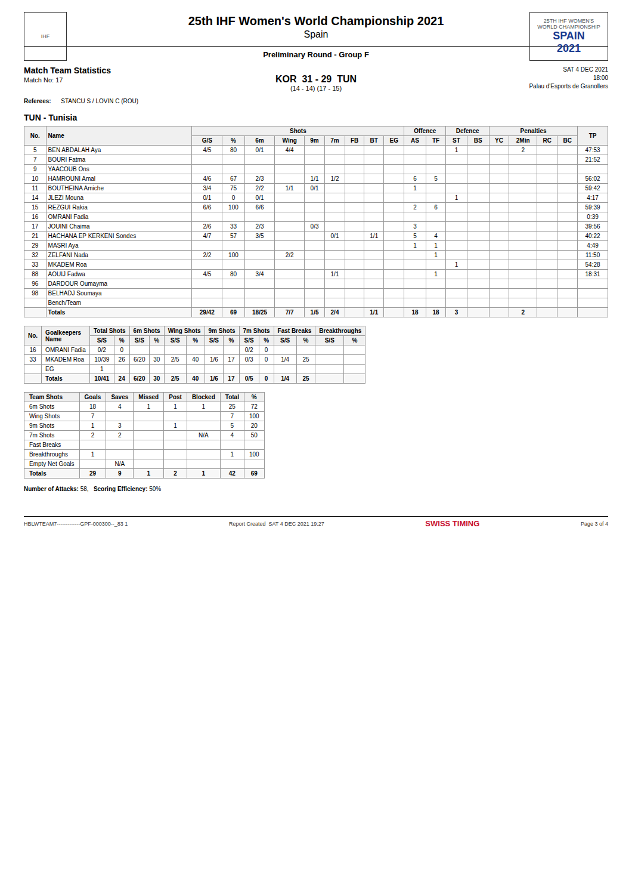IHF
25TH IHF WOMEN'S
WORLD CHAMPIONSHIP
SPAIN
2021
25th IHF Women's World Championship 2021
Spain
Preliminary Round - Group F
Match Team Statistics
Match No: 17
SAT 4 DEC 2021
18:00
Palau d'Esports de Granollers
KOR 31 - 29 TUN
(14 - 14) (17 - 15)
Referees: STANCU S / LOVIN C (ROU)
TUN - Tunisia
| No. | Name | Shots | Offence | Defence | Penalties | TP |
| --- | --- | --- | --- | --- | --- | --- |
| G/S | % | 6m | Wing | 9m | 7m | FB | BT | EG | AS | TF | ST | BS | YC | 2Min | RC | BC |
| 5 | BEN ABDALAH Aya | 4/5 | 80 | 0/1 | 4/4 | | | | | | | | 1 | | | 2 | | | 47:53 |
| 7 | BOURI Fatma | | | | | | | | | | | | | | | | | | 21:52 |
| 9 | YAACOUB Ons | | | | | | | | | | | | | | | | | | |
| 10 | HAMROUNI Amal | 4/6 | 67 | 2/3 | | 1/1 | 1/2 | | | | 6 | 5 | | | | | | | 56:02 |
| 11 | BOUTHEINA Amiche | 3/4 | 75 | 2/2 | 1/1 | 0/1 | | | | | 1 | | | | | | | | 59:42 |
| 14 | JLEZI Mouna | 0/1 | 0 | 0/1 | | | | | | | | | 1 | | | | | | 4:17 |
| 15 | REZGUI Rakia | 6/6 | 100 | 6/6 | | | | | | | 2 | 6 | | | | | | | 59:39 |
| 16 | OMRANI Fadia | | | | | | | | | | | | | | | | | | 0:39 |
| 17 | JOUINI Chaima | 2/6 | 33 | 2/3 | | 0/3 | | | | | 3 | | | | | | | | 39:56 |
| 21 | HACHANA EP KERKENI Sondes | 4/7 | 57 | 3/5 | | | 0/1 | | 1/1 | | 5 | 4 | | | | | | | 40:22 |
| 29 | MASRI Aya | | | | | | | | | | 1 | 1 | | | | | | | 4:49 |
| 32 | ZELFANI Nada | 2/2 | 100 | | 2/2 | | | | | | | 1 | | | | | | | 11:50 |
| 33 | MKADEM Roa | | | | | | | | | | | | 1 | | | | | | 54:28 |
| 88 | AOUIJ Fadwa | 4/5 | 80 | 3/4 | | | 1/1 | | | | | 1 | | | | | | | 18:31 |
| 96 | DARDOUR Oumayma | | | | | | | | | | | | | | | | | | |
| 98 | BELHADJ Soumaya | | | | | | | | | | | | | | | | | | |
| | Bench/Team | | | | | | | | | | | | | | | | | | |
| | Totals | 29/42 | 69 | 18/25 | 7/7 | 1/5 | 2/4 | | 1/1 | | 18 | 18 | 3 | | | 2 | | | |
| No. | Goalkeepers Name | Total Shots | 6m Shots | Wing Shots | 9m Shots | 7m Shots | Fast Breaks | Breakthroughs |
| --- | --- | --- | --- | --- | --- | --- | --- | --- |
| S/S | % | S/S | % | S/S | % | S/S | % | S/S | % | S/S | % | S/S | % |
| 16 | OMRANI Fadia | 0/2 | 0 | | | | | | | 0/2 | 0 | | | | |
| 33 | MKADEM Roa | 10/39 | 26 | 6/20 | 30 | 2/5 | 40 | 1/6 | 17 | 0/3 | 0 | 1/4 | 25 | | |
| | EG | 1 | | | | | | | | | | | | | |
| | Totals | 10/41 | 24 | 6/20 | 30 | 2/5 | 40 | 1/6 | 17 | 0/5 | 0 | 1/4 | 25 | | |
| Team Shots | Goals | Saves | Missed | Post | Blocked | Total | % |
| --- | --- | --- | --- | --- | --- | --- | --- |
| 6m Shots | 18 | 4 | 1 | 1 | 1 | 25 | 72 |
| Wing Shots | 7 | | | | | 7 | 100 |
| 9m Shots | 1 | 3 | | 1 | | 5 | 20 |
| 7m Shots | 2 | 2 | | | N/A | 4 | 50 |
| Fast Breaks | | | | | | | |
| Breakthroughs | 1 | | | | | 1 | 100 |
| Empty Net Goals | | N/A | | | | | |
| Totals | 29 | 9 | 1 | 2 | 1 | 42 | 69 |
Number of Attacks: 58, Scoring Efficiency: 50%
HBLWTEAM7-------------GPF-000300--_83 1
Report Created SAT 4 DEC 2021 19:27
SWISS TIMING
Page 3 of 4